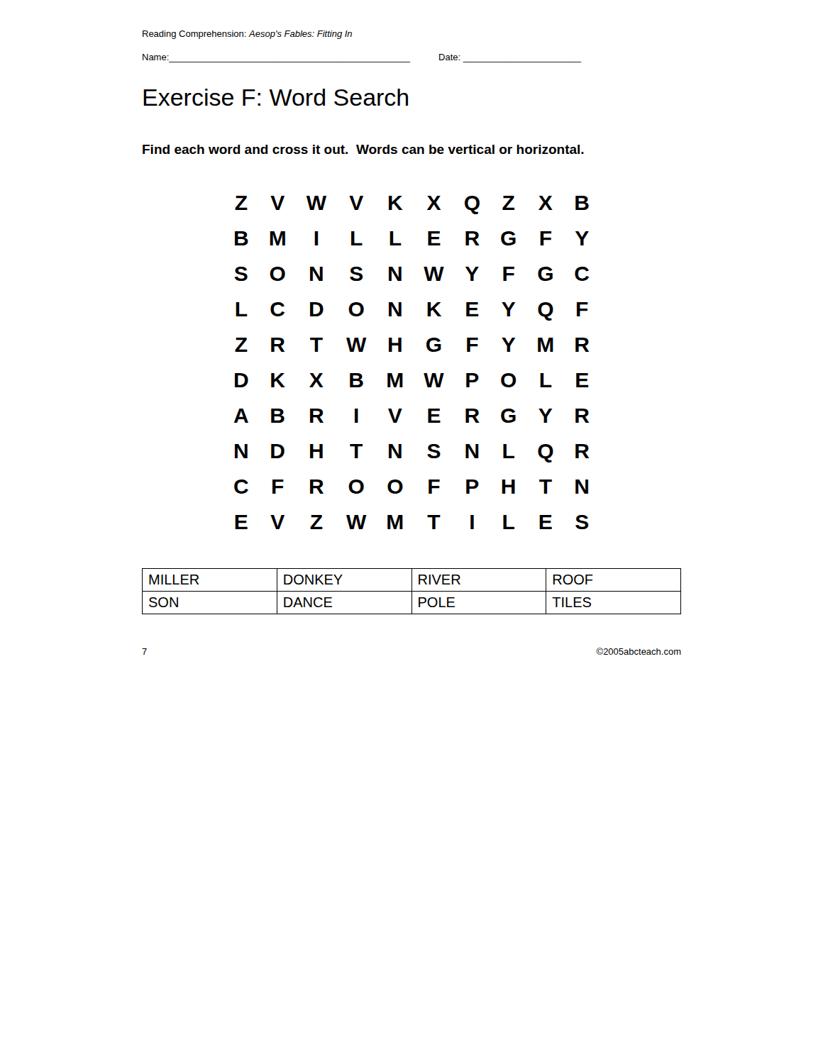Reading Comprehension: Aesop's Fables: Fitting In
Name:_______________________________________________ Date: _______________________
Exercise F: Word Search
Find each word and cross it out. Words can be vertical or horizontal.
| Z | V | W | V | K | X | Q | Z | X | B |
| B | M | I | L | L | E | R | G | F | Y |
| S | O | N | S | N | W | Y | F | G | C |
| L | C | D | O | N | K | E | Y | Q | F |
| Z | R | T | W | H | G | F | Y | M | R |
| D | K | X | B | M | W | P | O | L | E |
| A | B | R | I | V | E | R | G | Y | R |
| N | D | H | T | N | S | N | L | Q | R |
| C | F | R | O | O | F | P | H | T | N |
| E | V | Z | W | M | T | I | L | E | S |
| MILLER | DONKEY | RIVER | ROOF |
| SON | DANCE | POLE | TILES |
7 ©2005abcteach.com